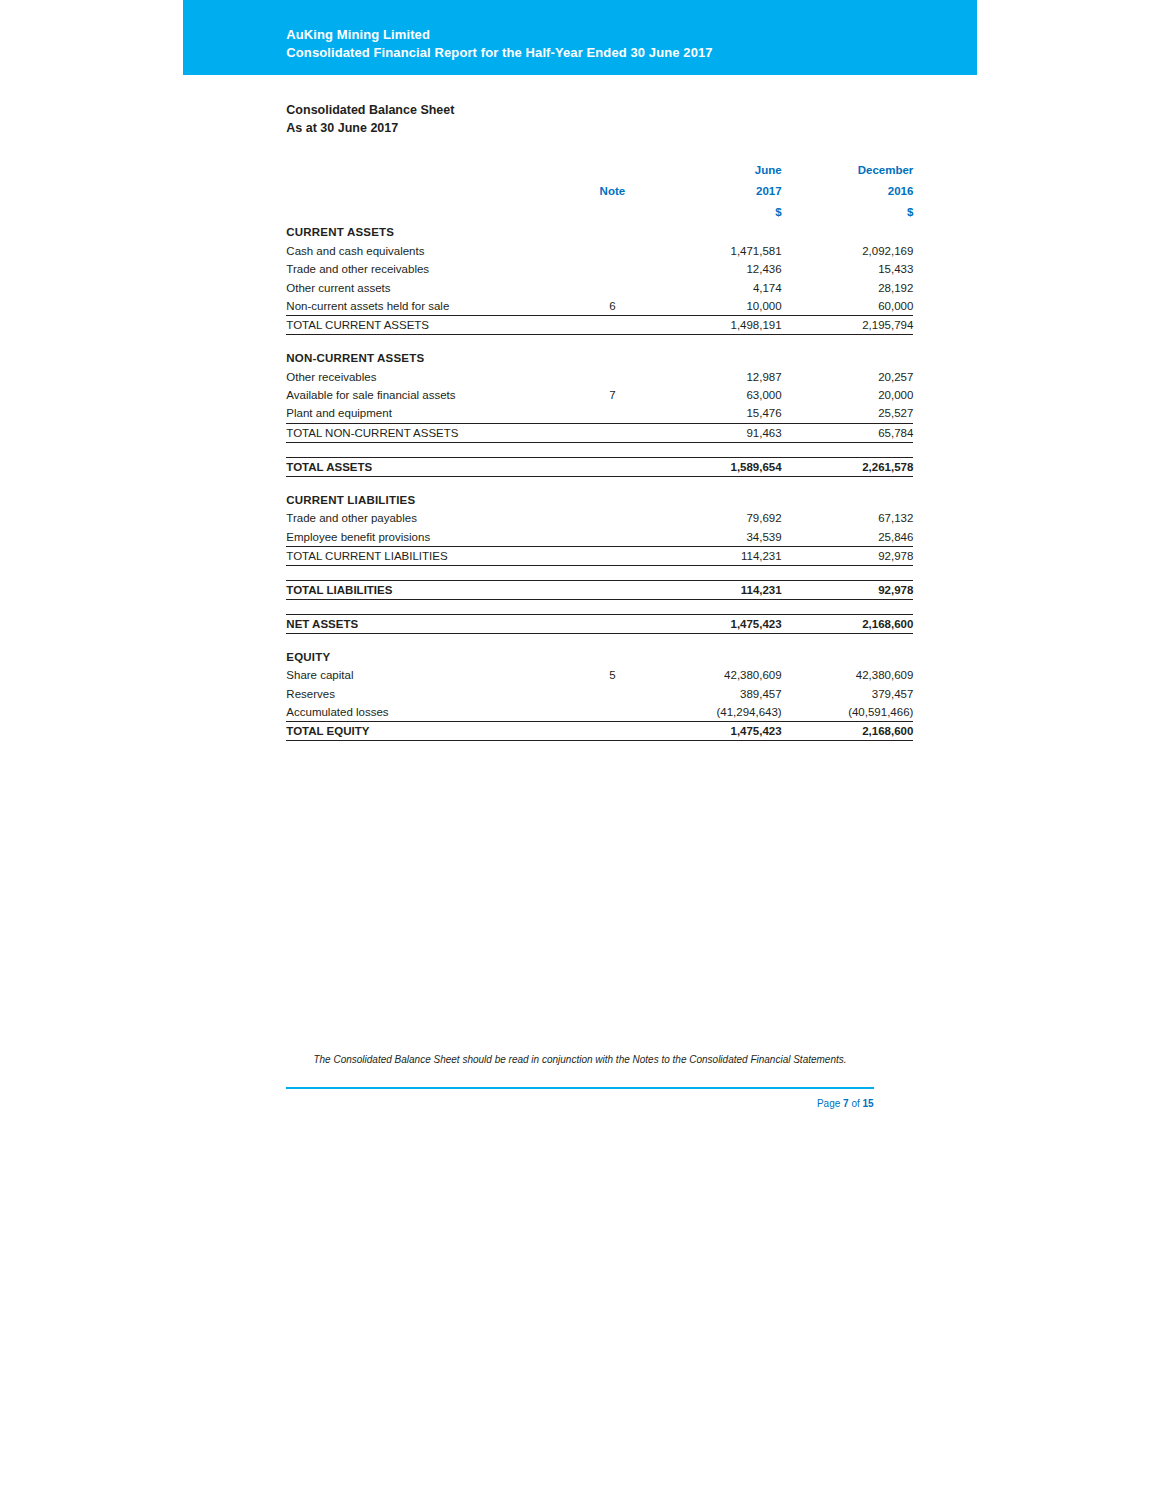AuKing Mining Limited
Consolidated Financial Report for the Half-Year Ended 30 June 2017
Consolidated Balance Sheet
As at 30 June 2017
| | | June | December |
| | Note | 2017 | 2016 |
| | | $ | $ |
| CURRENT ASSETS | | | |
| Cash and cash equivalents | | 1,471,581 | 2,092,169 |
| Trade and other receivables | | 12,436 | 15,433 |
| Other current assets | | 4,174 | 28,192 |
| Non-current assets held for sale | 6 | 10,000 | 60,000 |
| TOTAL CURRENT ASSETS | | 1,498,191 | 2,195,794 |
| NON-CURRENT ASSETS | | | |
| Other receivables | | 12,987 | 20,257 |
| Available for sale financial assets | 7 | 63,000 | 20,000 |
| Plant and equipment | | 15,476 | 25,527 |
| TOTAL NON-CURRENT ASSETS | | 91,463 | 65,784 |
| TOTAL ASSETS | | 1,589,654 | 2,261,578 |
| CURRENT LIABILITIES | | | |
| Trade and other payables | | 79,692 | 67,132 |
| Employee benefit provisions | | 34,539 | 25,846 |
| TOTAL CURRENT LIABILITIES | | 114,231 | 92,978 |
| TOTAL LIABILITIES | | 114,231 | 92,978 |
| NET ASSETS | | 1,475,423 | 2,168,600 |
| EQUITY | | | |
| Share capital | 5 | 42,380,609 | 42,380,609 |
| Reserves | | 389,457 | 379,457 |
| Accumulated losses | | (41,294,643) | (40,591,466) |
| TOTAL EQUITY | | 1,475,423 | 2,168,600 |
The Consolidated Balance Sheet should be read in conjunction with the Notes to the Consolidated Financial Statements.
Page 7 of 15